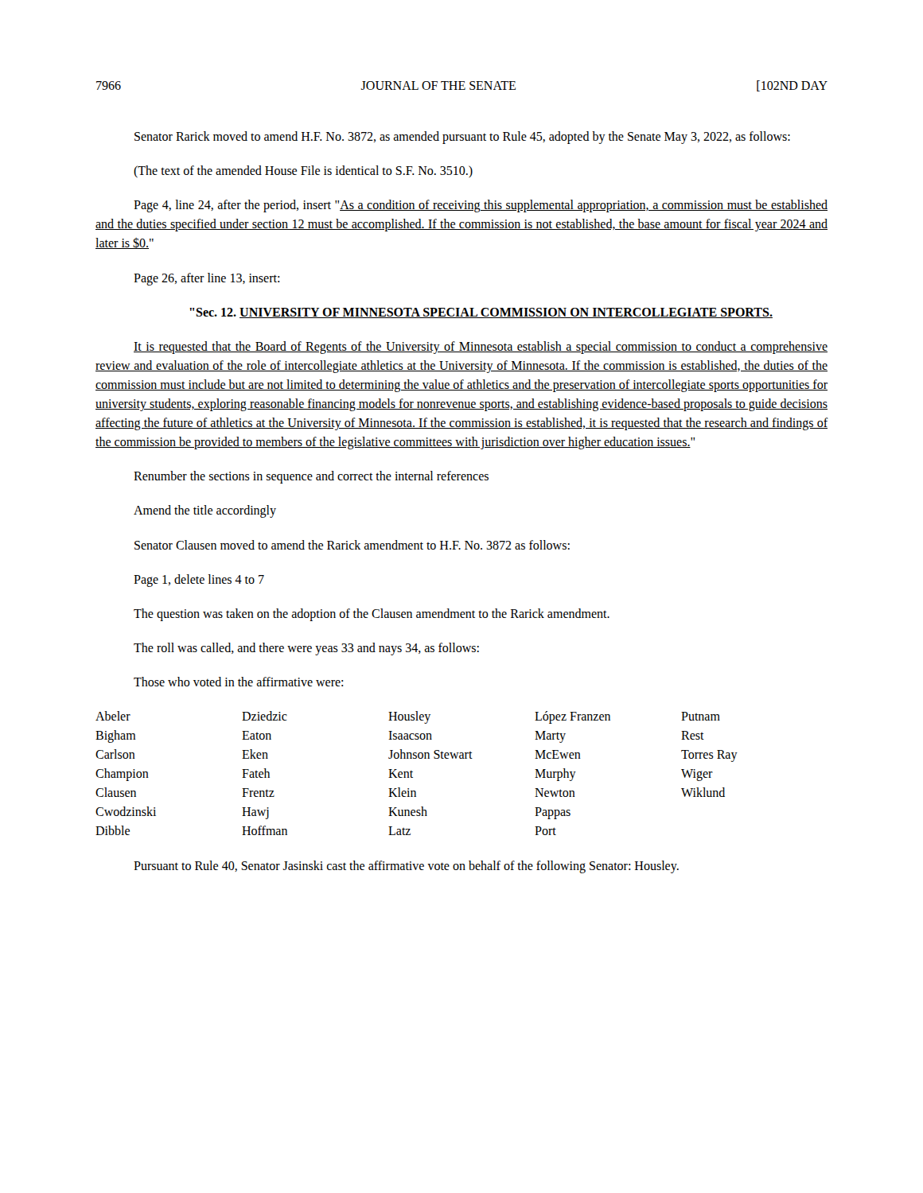7966 JOURNAL OF THE SENATE [102ND DAY
Senator Rarick moved to amend H.F. No. 3872, as amended pursuant to Rule 45, adopted by the Senate May 3, 2022, as follows:
(The text of the amended House File is identical to S.F. No. 3510.)
Page 4, line 24, after the period, insert "As a condition of receiving this supplemental appropriation, a commission must be established and the duties specified under section 12 must be accomplished. If the commission is not established, the base amount for fiscal year 2024 and later is $0."
Page 26, after line 13, insert:
"Sec. 12. UNIVERSITY OF MINNESOTA SPECIAL COMMISSION ON INTERCOLLEGIATE SPORTS.
It is requested that the Board of Regents of the University of Minnesota establish a special commission to conduct a comprehensive review and evaluation of the role of intercollegiate athletics at the University of Minnesota. If the commission is established, the duties of the commission must include but are not limited to determining the value of athletics and the preservation of intercollegiate sports opportunities for university students, exploring reasonable financing models for nonrevenue sports, and establishing evidence-based proposals to guide decisions affecting the future of athletics at the University of Minnesota. If the commission is established, it is requested that the research and findings of the commission be provided to members of the legislative committees with jurisdiction over higher education issues."
Renumber the sections in sequence and correct the internal references
Amend the title accordingly
Senator Clausen moved to amend the Rarick amendment to H.F. No. 3872 as follows:
Page 1, delete lines 4 to 7
The question was taken on the adoption of the Clausen amendment to the Rarick amendment.
The roll was called, and there were yeas 33 and nays 34, as follows:
Those who voted in the affirmative were:
| Abeler | Dziedzic | Housley | López Franzen | Putnam |
| Bigham | Eaton | Isaacson | Marty | Rest |
| Carlson | Eken | Johnson Stewart | McEwen | Torres Ray |
| Champion | Fateh | Kent | Murphy | Wiger |
| Clausen | Frentz | Klein | Newton | Wiklund |
| Cwodzinski | Hawj | Kunesh | Pappas | |
| Dibble | Hoffman | Latz | Port | |
Pursuant to Rule 40, Senator Jasinski cast the affirmative vote on behalf of the following Senator: Housley.